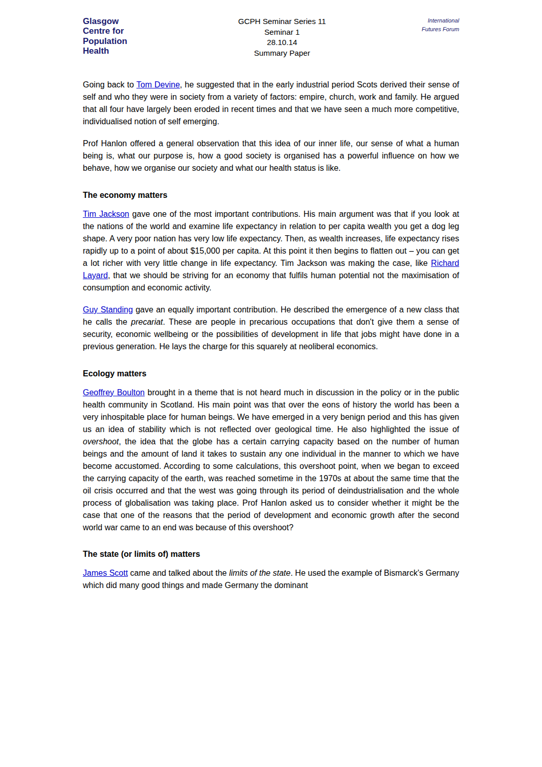Glasgow Centre for Population Health
GCPH Seminar Series 11
Seminar 1
28.10.14
Summary Paper
International Futures Forum
Going back to Tom Devine, he suggested that in the early industrial period Scots derived their sense of self and who they were in society from a variety of factors: empire, church, work and family. He argued that all four have largely been eroded in recent times and that we have seen a much more competitive, individualised notion of self emerging.
Prof Hanlon offered a general observation that this idea of our inner life, our sense of what a human being is, what our purpose is, how a good society is organised has a powerful influence on how we behave, how we organise our society and what our health status is like.
The economy matters
Tim Jackson gave one of the most important contributions. His main argument was that if you look at the nations of the world and examine life expectancy in relation to per capita wealth you get a dog leg shape. A very poor nation has very low life expectancy. Then, as wealth increases, life expectancy rises rapidly up to a point of about $15,000 per capita. At this point it then begins to flatten out – you can get a lot richer with very little change in life expectancy. Tim Jackson was making the case, like Richard Layard, that we should be striving for an economy that fulfils human potential not the maximisation of consumption and economic activity.
Guy Standing gave an equally important contribution. He described the emergence of a new class that he calls the precariat. These are people in precarious occupations that don't give them a sense of security, economic wellbeing or the possibilities of development in life that jobs might have done in a previous generation. He lays the charge for this squarely at neoliberal economics.
Ecology matters
Geoffrey Boulton brought in a theme that is not heard much in discussion in the policy or in the public health community in Scotland. His main point was that over the eons of history the world has been a very inhospitable place for human beings. We have emerged in a very benign period and this has given us an idea of stability which is not reflected over geological time. He also highlighted the issue of overshoot, the idea that the globe has a certain carrying capacity based on the number of human beings and the amount of land it takes to sustain any one individual in the manner to which we have become accustomed. According to some calculations, this overshoot point, when we began to exceed the carrying capacity of the earth, was reached sometime in the 1970s at about the same time that the oil crisis occurred and that the west was going through its period of deindustrialisation and the whole process of globalisation was taking place. Prof Hanlon asked us to consider whether it might be the case that one of the reasons that the period of development and economic growth after the second world war came to an end was because of this overshoot?
The state (or limits of) matters
James Scott came and talked about the limits of the state. He used the example of Bismarck's Germany which did many good things and made Germany the dominant